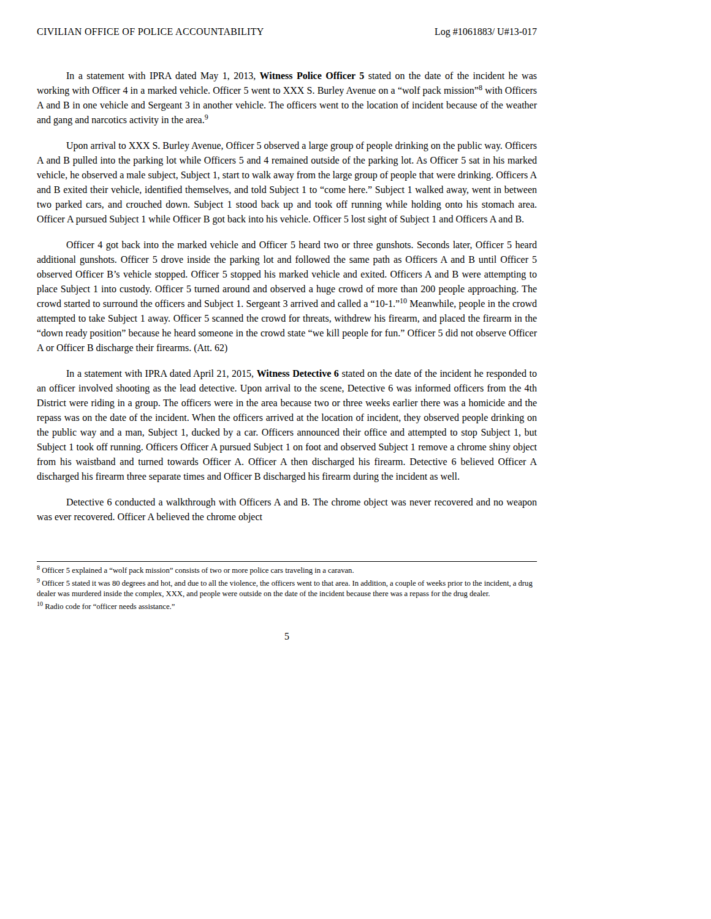CIVILIAN OFFICE OF POLICE ACCOUNTABILITY Log #1061883/ U#13-017
In a statement with IPRA dated May 1, 2013, Witness Police Officer 5 stated on the date of the incident he was working with Officer 4 in a marked vehicle. Officer 5 went to XXX S. Burley Avenue on a “wolf pack mission”8 with Officers A and B in one vehicle and Sergeant 3 in another vehicle. The officers went to the location of incident because of the weather and gang and narcotics activity in the area.9
Upon arrival to XXX S. Burley Avenue, Officer 5 observed a large group of people drinking on the public way. Officers A and B pulled into the parking lot while Officers 5 and 4 remained outside of the parking lot. As Officer 5 sat in his marked vehicle, he observed a male subject, Subject 1, start to walk away from the large group of people that were drinking. Officers A and B exited their vehicle, identified themselves, and told Subject 1 to “come here.” Subject 1 walked away, went in between two parked cars, and crouched down. Subject 1 stood back up and took off running while holding onto his stomach area. Officer A pursued Subject 1 while Officer B got back into his vehicle. Officer 5 lost sight of Subject 1 and Officers A and B.
Officer 4 got back into the marked vehicle and Officer 5 heard two or three gunshots. Seconds later, Officer 5 heard additional gunshots. Officer 5 drove inside the parking lot and followed the same path as Officers A and B until Officer 5 observed Officer B’s vehicle stopped. Officer 5 stopped his marked vehicle and exited. Officers A and B were attempting to place Subject 1 into custody. Officer 5 turned around and observed a huge crowd of more than 200 people approaching. The crowd started to surround the officers and Subject 1. Sergeant 3 arrived and called a “10-1.”10 Meanwhile, people in the crowd attempted to take Subject 1 away. Officer 5 scanned the crowd for threats, withdrew his firearm, and placed the firearm in the “down ready position” because he heard someone in the crowd state “we kill people for fun.” Officer 5 did not observe Officer A or Officer B discharge their firearms. (Att. 62)
In a statement with IPRA dated April 21, 2015, Witness Detective 6 stated on the date of the incident he responded to an officer involved shooting as the lead detective. Upon arrival to the scene, Detective 6 was informed officers from the 4th District were riding in a group. The officers were in the area because two or three weeks earlier there was a homicide and the repass was on the date of the incident. When the officers arrived at the location of incident, they observed people drinking on the public way and a man, Subject 1, ducked by a car. Officers announced their office and attempted to stop Subject 1, but Subject 1 took off running. Officers Officer A pursued Subject 1 on foot and observed Subject 1 remove a chrome shiny object from his waistband and turned towards Officer A. Officer A then discharged his firearm. Detective 6 believed Officer A discharged his firearm three separate times and Officer B discharged his firearm during the incident as well.
Detective 6 conducted a walkthrough with Officers A and B. The chrome object was never recovered and no weapon was ever recovered. Officer A believed the chrome object
8 Officer 5 explained a “wolf pack mission” consists of two or more police cars traveling in a caravan.
9 Officer 5 stated it was 80 degrees and hot, and due to all the violence, the officers went to that area. In addition, a couple of weeks prior to the incident, a drug dealer was murdered inside the complex, XXX, and people were outside on the date of the incident because there was a repass for the drug dealer.
10 Radio code for “officer needs assistance.”
5